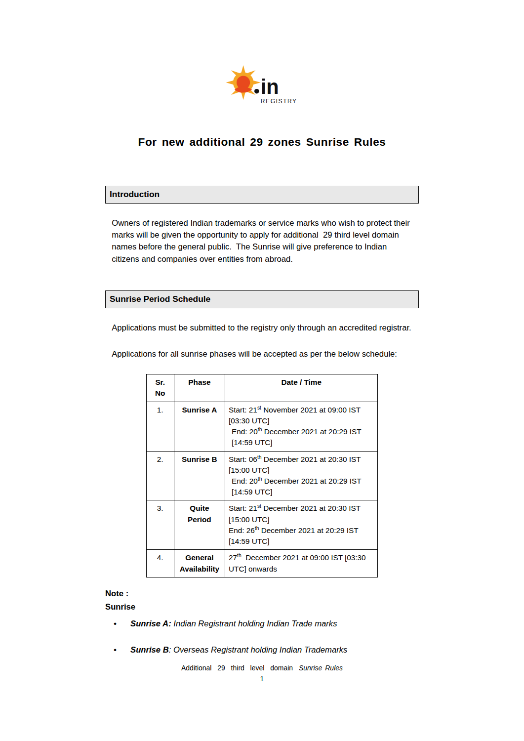in REGISTRY
For new additional 29 zones Sunrise Rules
Introduction
Owners of registered Indian trademarks or service marks who wish to protect their marks will be given the opportunity to apply for additional 29 third level domain names before the general public. The Sunrise will give preference to Indian citizens and companies over entities from abroad.
Sunrise Period Schedule
Applications must be submitted to the registry only through an accredited registrar.
Applications for all sunrise phases will be accepted as per the below schedule:
| Sr. No | Phase | Date / Time |
| --- | --- | --- |
| 1. | Sunrise A | Start: 21 st November 2021 at 09:00 IST [03:30 UTC] End: 20 th December 2021 at 20:29 IST [14:59 UTC] |
| 2. | Sunrise B | Start: 06 th December 2021 at 20:30 IST [15:00 UTC] End: 20 th December 2021 at 20:29 IST [14:59 UTC] |
| 3. | Quite Period | Start: 21 st December 2021 at 20:30 IST [15:00 UTC] End: 26 th December 2021 at 20:29 IST [14:59 UTC] |
| 4. | General Availability | 27 th December 2021 at 09:00 IST [03:30 UTC] onwards |
Note :
Sunrise
Sunrise A: Indian Registrant holding Indian Trade marks
Sunrise B: Overseas Registrant holding Indian Trademarks
Additional 29 third level domain Sunrise Rules
1